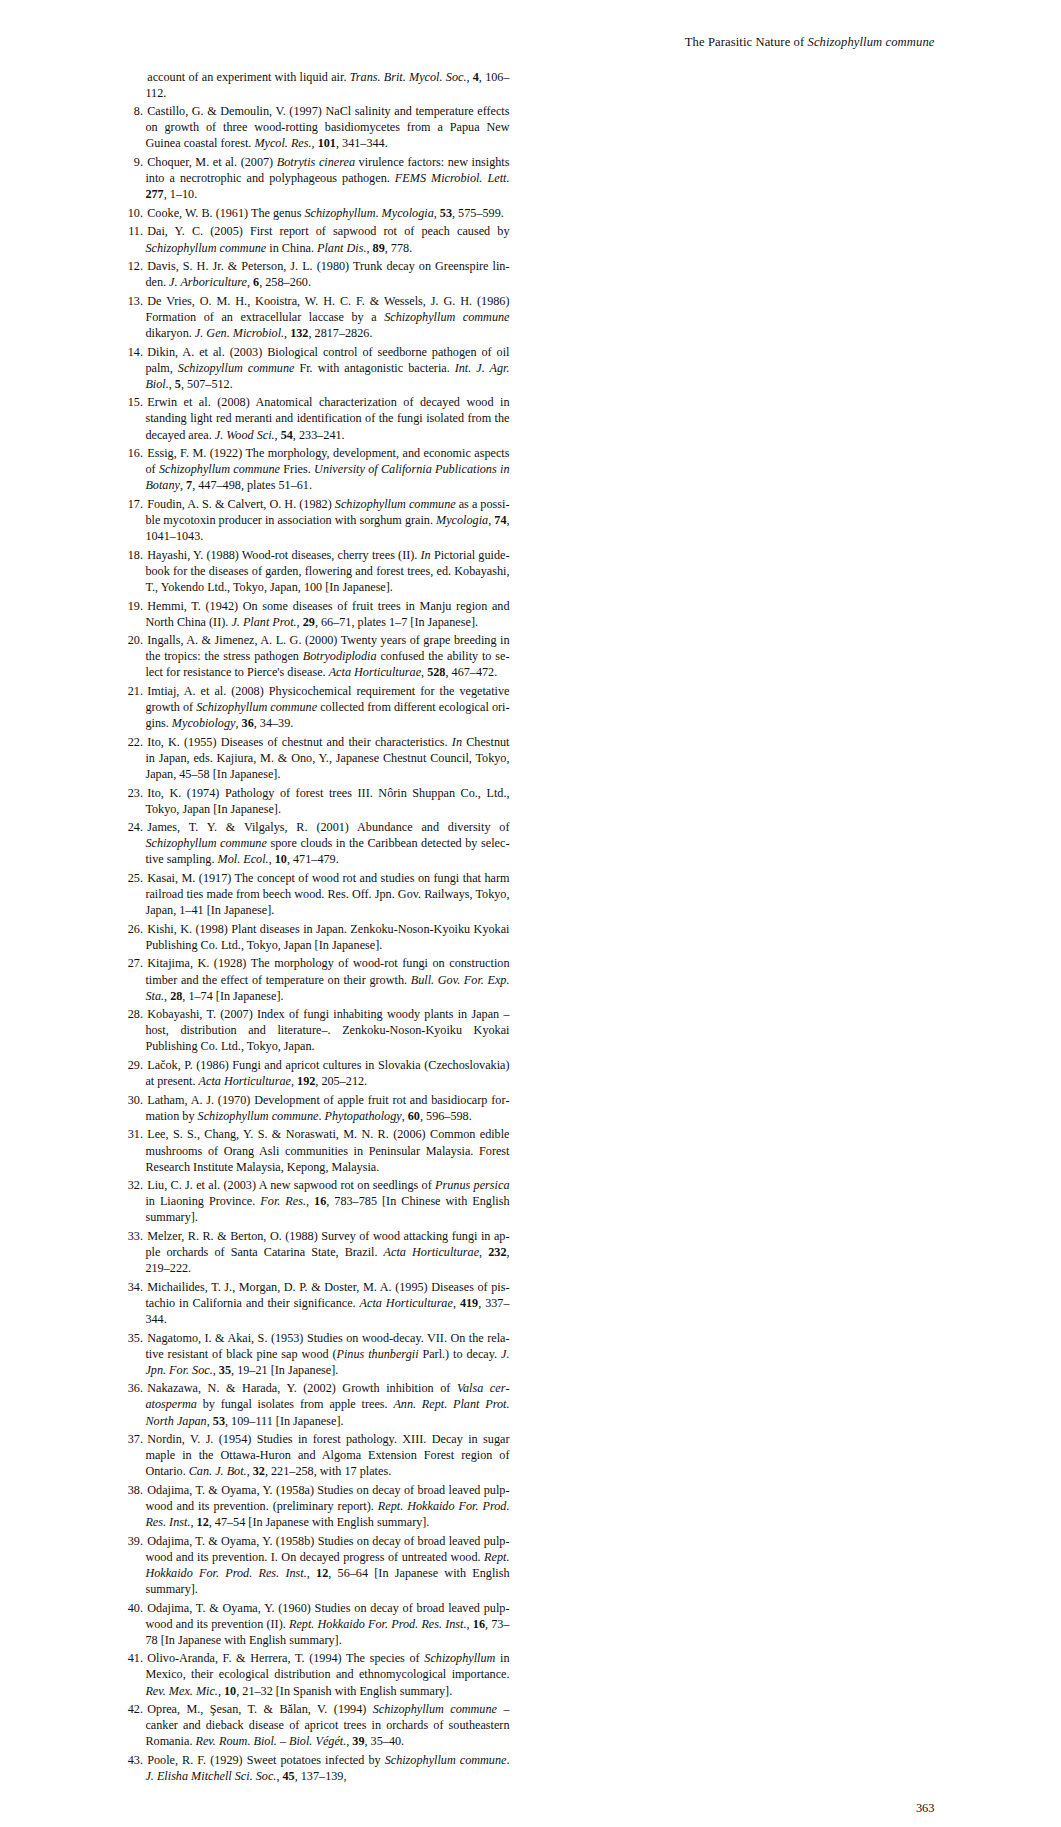The Parasitic Nature of Schizophyllum commune
account of an experiment with liquid air. Trans. Brit. Mycol. Soc., 4, 106–112.
8. Castillo, G. & Demoulin, V. (1997) NaCl salinity and temperature effects on growth of three wood-rotting basidiomycetes from a Papua New Guinea coastal forest. Mycol. Res., 101, 341–344.
9. Choquer, M. et al. (2007) Botrytis cinerea virulence factors: new insights into a necrotrophic and polyphageous pathogen. FEMS Microbiol. Lett. 277, 1–10.
10. Cooke, W. B. (1961) The genus Schizophyllum. Mycologia, 53, 575–599.
11. Dai, Y. C. (2005) First report of sapwood rot of peach caused by Schizophyllum commune in China. Plant Dis., 89, 778.
12. Davis, S. H. Jr. & Peterson, J. L. (1980) Trunk decay on Greenspire linden. J. Arboriculture, 6, 258–260.
13. De Vries, O. M. H., Kooistra, W. H. C. F. & Wessels, J. G. H. (1986) Formation of an extracellular laccase by a Schizophyllum commune dikaryon. J. Gen. Microbiol., 132, 2817–2826.
14. Dikin, A. et al. (2003) Biological control of seedborne pathogen of oil palm, Schizopyllum commune Fr. with antagonistic bacteria. Int. J. Agr. Biol., 5, 507–512.
15. Erwin et al. (2008) Anatomical characterization of decayed wood in standing light red meranti and identification of the fungi isolated from the decayed area. J. Wood Sci., 54, 233–241.
16. Essig, F. M. (1922) The morphology, development, and economic aspects of Schizophyllum commune Fries. University of California Publications in Botany, 7, 447–498, plates 51–61.
17. Foudin, A. S. & Calvert, O. H. (1982) Schizophyllum commune as a possible mycotoxin producer in association with sorghum grain. Mycologia, 74, 1041–1043.
18. Hayashi, Y. (1988) Wood-rot diseases, cherry trees (II). In Pictorial guidebook for the diseases of garden, flowering and forest trees, ed. Kobayashi, T., Yokendo Ltd., Tokyo, Japan, 100 [In Japanese].
19. Hemmi, T. (1942) On some diseases of fruit trees in Manju region and North China (II). J. Plant Prot., 29, 66–71, plates 1–7 [In Japanese].
20. Ingalls, A. & Jimenez, A. L. G. (2000) Twenty years of grape breeding in the tropics: the stress pathogen Botryodiplodia confused the ability to select for resistance to Pierce's disease. Acta Horticulturae, 528, 467–472.
21. Imtiaj, A. et al. (2008) Physicochemical requirement for the vegetative growth of Schizophyllum commune collected from different ecological origins. Mycobiology, 36, 34–39.
22. Ito, K. (1955) Diseases of chestnut and their characteristics. In Chestnut in Japan, eds. Kajiura, M. & Ono, Y., Japanese Chestnut Council, Tokyo, Japan, 45–58 [In Japanese].
23. Ito, K. (1974) Pathology of forest trees III. Nôrin Shuppan Co., Ltd., Tokyo, Japan [In Japanese].
24. James, T. Y. & Vilgalys, R. (2001) Abundance and diversity of Schizophyllum commune spore clouds in the Caribbean detected by selective sampling. Mol. Ecol., 10, 471–479.
25. Kasai, M. (1917) The concept of wood rot and studies on fungi that harm railroad ties made from beech wood. Res. Off. Jpn. Gov. Railways, Tokyo, Japan, 1–41 [In Japanese].
26. Kishi, K. (1998) Plant diseases in Japan. Zenkoku-Noson-Kyoiku Kyokai Publishing Co. Ltd., Tokyo, Japan [In Japanese].
27. Kitajima, K. (1928) The morphology of wood-rot fungi on construction timber and the effect of temperature on their growth. Bull. Gov. For. Exp. Sta., 28, 1–74 [In Japanese].
28. Kobayashi, T. (2007) Index of fungi inhabiting woody plants in Japan –host, distribution and literature–. Zenkoku-Noson-Kyoiku Kyokai Publishing Co. Ltd., Tokyo, Japan.
29. Lačok, P. (1986) Fungi and apricot cultures in Slovakia (Czechoslovakia) at present. Acta Horticulturae, 192, 205–212.
30. Latham, A. J. (1970) Development of apple fruit rot and basidiocarp formation by Schizophyllum commune. Phytopathology, 60, 596–598.
31. Lee, S. S., Chang, Y. S. & Noraswati, M. N. R. (2006) Common edible mushrooms of Orang Asli communities in Peninsular Malaysia. Forest Research Institute Malaysia, Kepong, Malaysia.
32. Liu, C. J. et al. (2003) A new sapwood rot on seedlings of Prunus persica in Liaoning Province. For. Res., 16, 783–785 [In Chinese with English summary].
33. Melzer, R. R. & Berton, O. (1988) Survey of wood attacking fungi in apple orchards of Santa Catarina State, Brazil. Acta Horticulturae, 232, 219–222.
34. Michailides, T. J., Morgan, D. P. & Doster, M. A. (1995) Diseases of pistachio in California and their significance. Acta Horticulturae, 419, 337–344.
35. Nagatomo, I. & Akai, S. (1953) Studies on wood-decay. VII. On the relative resistant of black pine sap wood (Pinus thunbergii Parl.) to decay. J. Jpn. For. Soc., 35, 19–21 [In Japanese].
36. Nakazawa, N. & Harada, Y. (2002) Growth inhibition of Valsa ceratosperma by fungal isolates from apple trees. Ann. Rept. Plant Prot. North Japan, 53, 109–111 [In Japanese].
37. Nordin, V. J. (1954) Studies in forest pathology. XIII. Decay in sugar maple in the Ottawa-Huron and Algoma Extension Forest region of Ontario. Can. J. Bot., 32, 221–258, with 17 plates.
38. Odajima, T. & Oyama, Y. (1958a) Studies on decay of broad leaved pulpwood and its prevention. (preliminary report). Rept. Hokkaido For. Prod. Res. Inst., 12, 47–54 [In Japanese with English summary].
39. Odajima, T. & Oyama, Y. (1958b) Studies on decay of broad leaved pulpwood and its prevention. I. On decayed progress of untreated wood. Rept. Hokkaido For. Prod. Res. Inst., 12, 56–64 [In Japanese with English summary].
40. Odajima, T. & Oyama, Y. (1960) Studies on decay of broad leaved pulpwood and its prevention (II). Rept. Hokkaido For. Prod. Res. Inst., 16, 73–78 [In Japanese with English summary].
41. Olivo-Aranda, F. & Herrera, T. (1994) The species of Schizophyllum in Mexico, their ecological distribution and ethnomycological importance. Rev. Mex. Mic., 10, 21–32 [In Spanish with English summary].
42. Oprea, M., Şesan, T. & Bălan, V. (1994) Schizophyllum commune – canker and dieback disease of apricot trees in orchards of southeastern Romania. Rev. Roum. Biol. – Biol. Végét., 39, 35–40.
43. Poole, R. F. (1929) Sweet potatoes infected by Schizophyllum commune. J. Elisha Mitchell Sci. Soc., 45, 137–139,
363